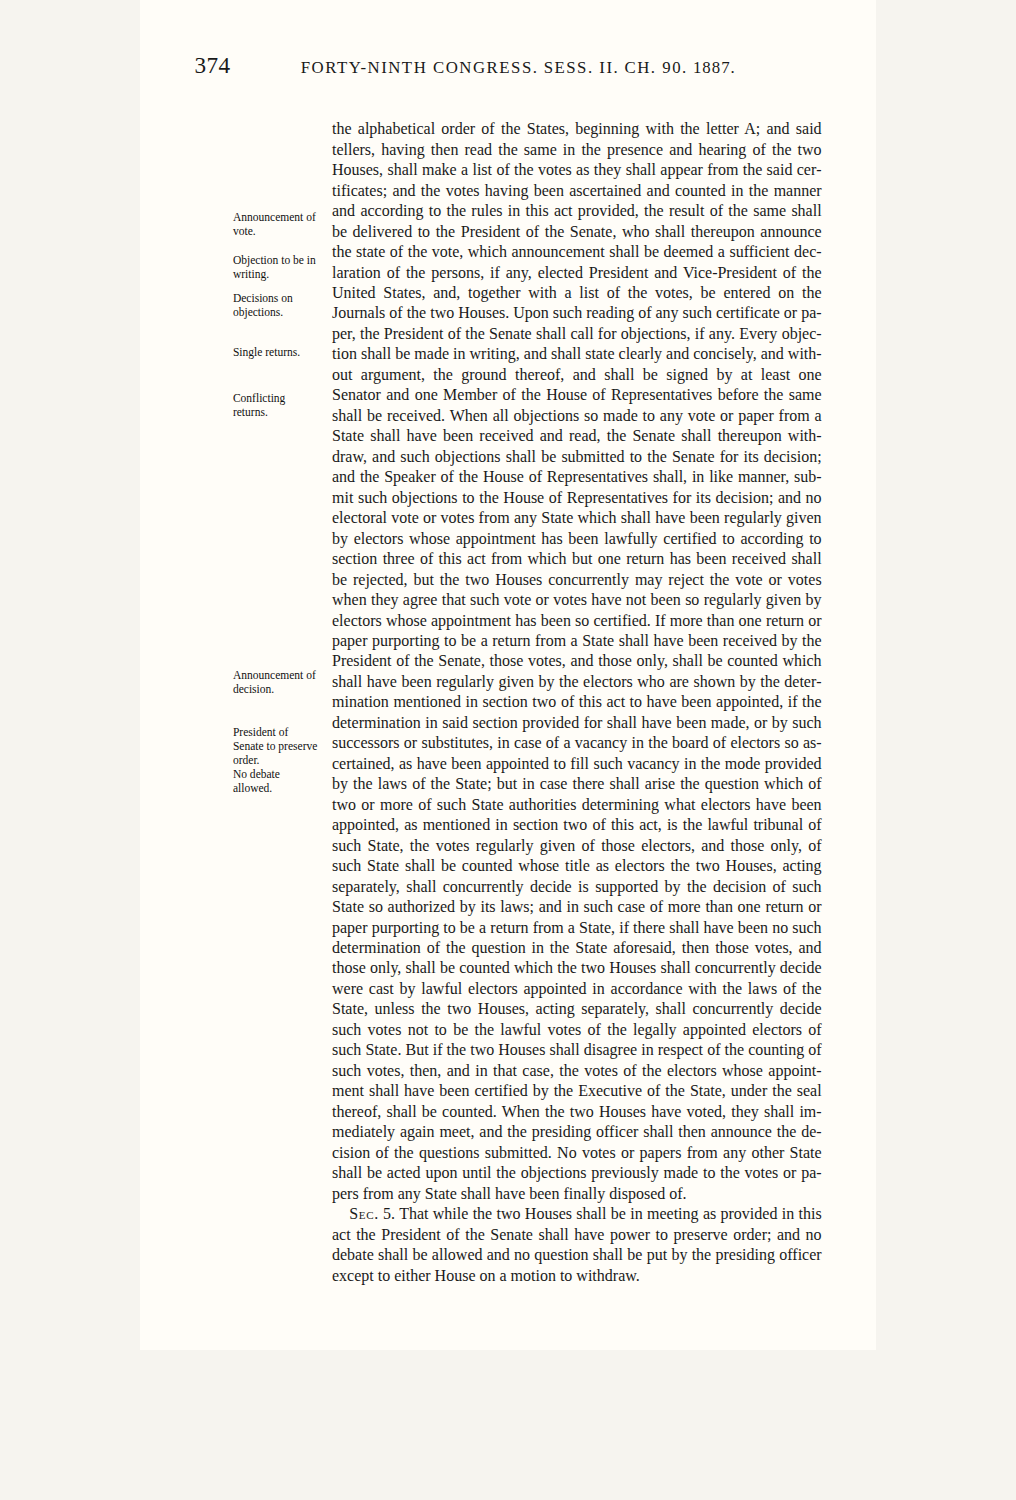374
Forty-Ninth Congress. Sess. II. Ch. 90. 1887.
Announcement of vote.
Objection to be in writing.
Decisions on objections.
Single returns.
Conflicting returns.
Announcement of decision.
President of Senate to preserve order.
No debate allowed.
the alphabetical order of the States, beginning with the letter A; and said tellers, having then read the same in the presence and hearing of the two Houses, shall make a list of the votes as they shall appear from the said certificates; and the votes having been ascertained and counted in the manner and according to the rules in this act provided, the result of the same shall be delivered to the President of the Senate, who shall thereupon announce the state of the vote, which announcement shall be deemed a sufficient declaration of the persons, if any, elected President and Vice-President of the United States, and, together with a list of the votes, be entered on the Journals of the two Houses. Upon such reading of any such certificate or paper, the President of the Senate shall call for objections, if any. Every objection shall be made in writing, and shall state clearly and concisely, and without argument, the ground thereof, and shall be signed by at least one Senator and one Member of the House of Representatives before the same shall be received. When all objections so made to any vote or paper from a State shall have been received and read, the Senate shall thereupon withdraw, and such objections shall be submitted to the Senate for its decision; and the Speaker of the House of Representatives shall, in like manner, submit such objections to the House of Representatives for its decision; and no electoral vote or votes from any State which shall have been regularly given by electors whose appointment has been lawfully certified to according to section three of this act from which but one return has been received shall be rejected, but the two Houses concurrently may reject the vote or votes when they agree that such vote or votes have not been so regularly given by electors whose appointment has been so certified. If more than one return or paper purporting to be a return from a State shall have been received by the President of the Senate, those votes, and those only, shall be counted which shall have been regularly given by the electors who are shown by the determination mentioned in section two of this act to have been appointed, if the determination in said section provided for shall have been made, or by such successors or substitutes, in case of a vacancy in the board of electors so ascertained, as have been appointed to fill such vacancy in the mode provided by the laws of the State; but in case there shall arise the question which of two or more of such State authorities determining what electors have been appointed, as mentioned in section two of this act, is the lawful tribunal of such State, the votes regularly given of those electors, and those only, of such State shall be counted whose title as electors the two Houses, acting separately, shall concurrently decide is supported by the decision of such State so authorized by its laws; and in such case of more than one return or paper purporting to be a return from a State, if there shall have been no such determination of the question in the State aforesaid, then those votes, and those only, shall be counted which the two Houses shall concurrently decide were cast by lawful electors appointed in accordance with the laws of the State, unless the two Houses, acting separately, shall concurrently decide such votes not to be the lawful votes of the legally appointed electors of such State. But if the two Houses shall disagree in respect of the counting of such votes, then, and in that case, the votes of the electors whose appointment shall have been certified by the Executive of the State, under the seal thereof, shall be counted. When the two Houses have voted, they shall immediately again meet, and the presiding officer shall then announce the decision of the questions submitted. No votes or papers from any other State shall be acted upon until the objections previously made to the votes or papers from any State shall have been finally disposed of.
Sec. 5. That while the two Houses shall be in meeting as provided in this act the President of the Senate shall have power to preserve order; and no debate shall be allowed and no question shall be put by the presiding officer except to either House on a motion to withdraw.